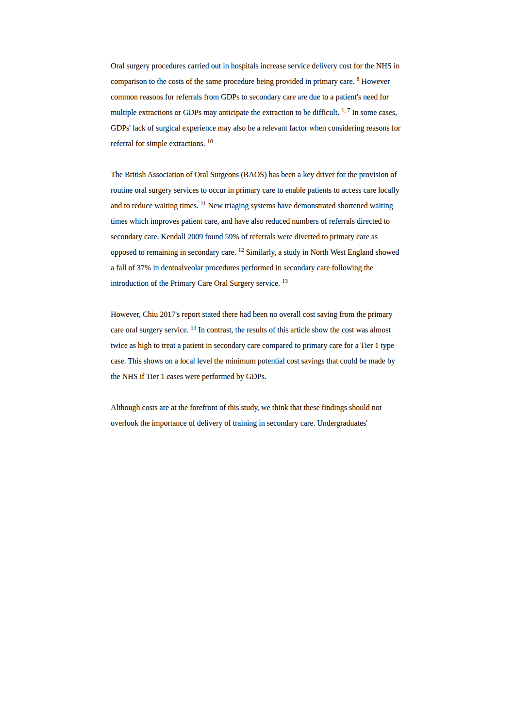Oral surgery procedures carried out in hospitals increase service delivery cost for the NHS in comparison to the costs of the same procedure being provided in primary care. 8 However common reasons for referrals from GDPs to secondary care are due to a patient's need for multiple extractions or GDPs may anticipate the extraction to be difficult. 1, 7 In some cases, GDPs' lack of surgical experience may also be a relevant factor when considering reasons for referral for simple extractions. 10
The British Association of Oral Surgeons (BAOS) has been a key driver for the provision of routine oral surgery services to occur in primary care to enable patients to access care locally and to reduce waiting times. 11 New triaging systems have demonstrated shortened waiting times which improves patient care, and have also reduced numbers of referrals directed to secondary care. Kendall 2009 found 59% of referrals were diverted to primary care as opposed to remaining in secondary care. 12 Similarly, a study in North West England showed a fall of 37% in dentoalveolar procedures performed in secondary care following the introduction of the Primary Care Oral Surgery service. 13
However, Chiu 2017's report stated there had been no overall cost saving from the primary care oral surgery service. 13 In contrast, the results of this article show the cost was almost twice as high to treat a patient in secondary care compared to primary care for a Tier 1 type case. This shows on a local level the minimum potential cost savings that could be made by the NHS if Tier 1 cases were performed by GDPs.
Although costs are at the forefront of this study, we think that these findings should not overlook the importance of delivery of training in secondary care. Undergraduates'